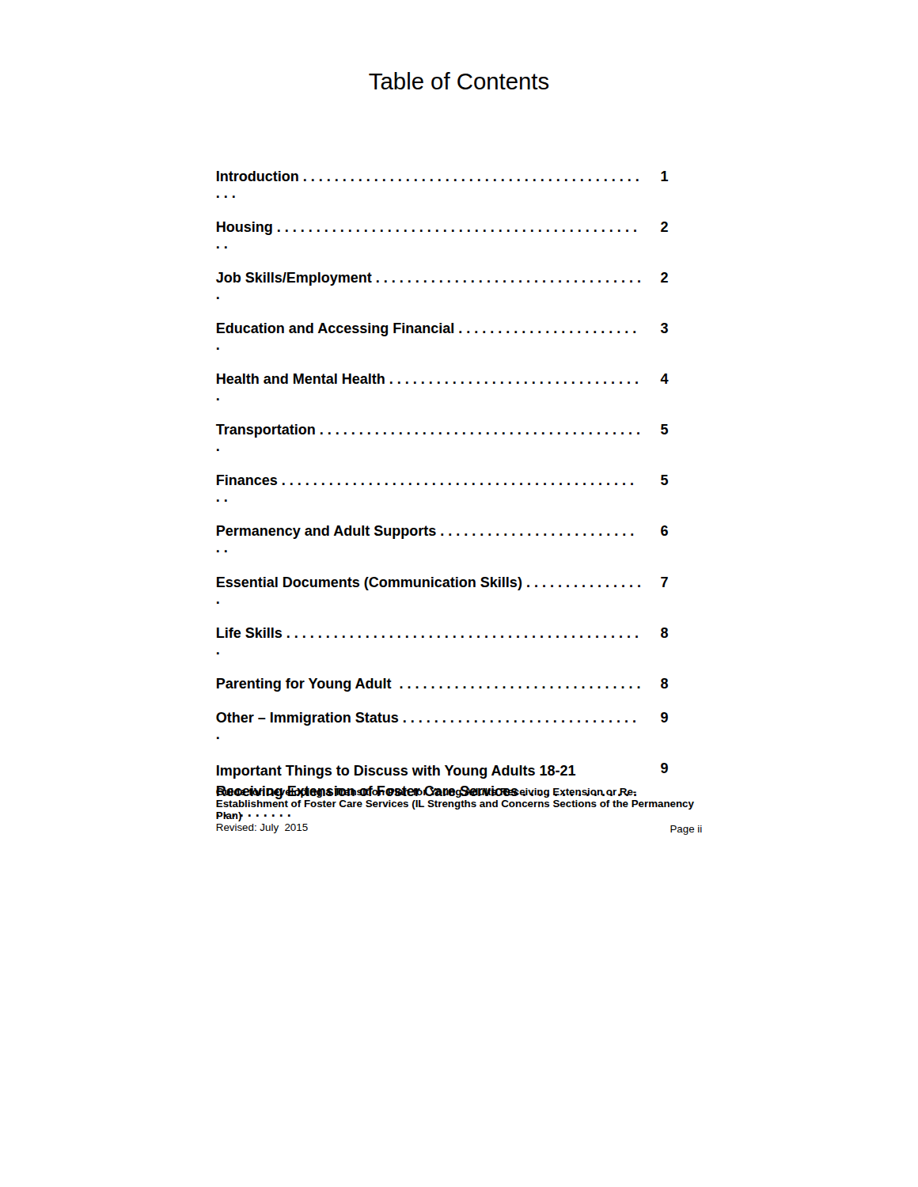Table of Contents
| Introduction . . . . . . . . . . . . . . . . . . . . . . . . . . . . . . . . . . . . . . . . . . . . . . | 1 |
| Housing . . . . . . . . . . . . . . . . . . . . . . . . . . . . . . . . . . . . . . . . . . . . . . . . | 2 |
| Job Skills/Employment . . . . . . . . . . . . . . . . . . . . . . . . . . . . . . . . . . . | 2 |
| Education and Accessing Financial . . . . . . . . . . . . . . . . . . . . . . . . | 3 |
| Health and Mental Health . . . . . . . . . . . . . . . . . . . . . . . . . . . . . . . . . | 4 |
| Transportation . . . . . . . . . . . . . . . . . . . . . . . . . . . . . . . . . . . . . . . . . . | 5 |
| Finances . . . . . . . . . . . . . . . . . . . . . . . . . . . . . . . . . . . . . . . . . . . . . . . | 5 |
| Permanency and Adult Supports . . . . . . . . . . . . . . . . . . . . . . . . . . . | 6 |
| Essential Documents (Communication Skills) . . . . . . . . . . . . . . . . | 7 |
| Life Skills . . . . . . . . . . . . . . . . . . . . . . . . . . . . . . . . . . . . . . . . . . . . . . | 8 |
| Parenting for Young Adult . . . . . . . . . . . . . . . . . . . . . . . . . . . . . . . | 8 |
| Other – Immigration Status . . . . . . . . . . . . . . . . . . . . . . . . . . . . . . . | 9 |
| Important Things to Discuss with Young Adults 18-21 Receiving Extension of Foster Care Services . . . . . . . . . . . . . . . . . . . . . . . . . | 9 |
Guide for Developing a Transition Plan for Young Adults Receiving Extension or Re-Establishment of Foster Care Services (IL Strengths and Concerns Sections of the Permanency Plan)
Revised: July 2015
Page ii